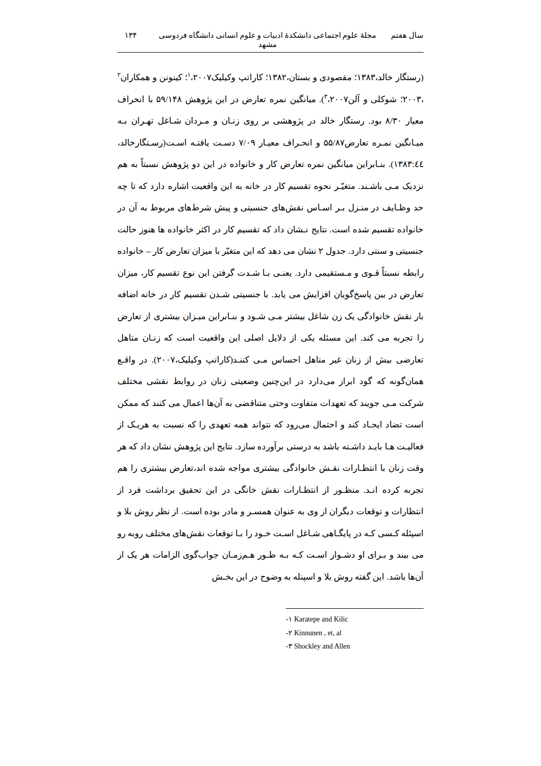سال هفتم مجلهٔ علوم اجتماعی دانشکدهٔ ادبیات و علوم انسانی دانشگاه فردوسی مشهد ۱۳۴
(رستگار خالد،۱۳۸۳؛ مقصودی و بستان،۱۳۸۲؛ کاراتپ وکیلیک۱،۲۰۰۷؛ کینونن و همکاران۲ ،۲۰۰۳؛ شوکلی و آلن۳،۲۰۰۷). میانگین نمره تعارض در این پژوهش ۵۹/۱۴۸ با انحراف معیار ۸/۳۰ بود. رستگار خالد در پژوهشی بر روی زنـان و مـردان شـاغل تهـران بـه میـانگین نمـره تعارض۵۵/۸۷ و انحـراف معیـار ۷/۰۹ دسـت یافتـه اسـت(رسـتگارخالد، ۱۳۸۳:٤٤). بنـابراین میانگین نمره تعارض کار و خانواده در این دو پژوهش نسبتاً به هم نزدیک مـی باشـند. متغیّـر نحوه تقسیم کار در خانه به این واقعیت اشاره دارد که تا چه حد وظـایف در منـزل بـر اسـاس نقش‌های جنسیتی و پیش شرط‌های مربوط به آن در خانواده تقسیم شده است. نتایج نـشان داد که تقسیم کار در اکثر خانواده ها هنوز حالت جنسیتی و سنتی دارد. جدول ۲ نشان می دهد که این متغیّر با میزان تعارض کار – خانواده رابطه نسبتاً قـوی و مـستقیمی دارد. یعنـی بـا شـدت گرفتن این نوع تقسیم کار، میزان تعارض در بین پاسخ‌گویان افزایش می یابد. با جنسیتی شـدن تقسیم کار در خانه اضافه بار نقش خانوادگی یک زن شاغل بیشتر مـی شـود و بنـابراین میـزان بیشتری از تعارض را تجربه می کند. این مسئله یکی از دلایل اصلی این واقعیت است که زنـان متاهل تعارضی بیش از زنان غیر متاهل احساس مـی کننـد(کاراتپ وکیلیک،۲۰۰۷). در واقـع همان‌گونه که گود ابراز می‌دارد در این‌چنین وضعیتی زنان در روابط نقشی مختلف شرکت مـی جویند که تعهدات متفاوت وحتی متناقضی به آن‌ها اعمال می کنند که ممکن است تضاد ایجـاد کند و احتمال می‌رود که نتواند همه تعهدی را که نسبت به هریـک از فعالیـت هـا بایـد داشـته باشد به درستی برآورده سازد. نتایج این پژوهش نشان داد که هر وقت زنان با انتظـارات نقـش خانوادگی بیشتری مواجه شده اند،تعارض بیشتری را هم تجربه کرده انـد. منظـور از انتظـارات نقش خانگی در این تحقیق برداشت فرد از انتظارات و توقعات دیگران از وی به عنوان همسـر و مادر بوده است. از نظر روش بلا و اسپئله کـسی کـه در پایگـاهی شـاغل اسـت خـود را بـا توقعات نقش‌های مختلف روبه رو می بیند و بـرای او دشـوار اسـت کـه بـه طـور هـم‌زمـان جواب‌گوی الزامات هر یک از آن‌ها باشد. این گفته روش بلا و اسپنله به وضوح در این بخـش
۱- Karatepe and Kilic
۲- Kinnunen , et, al
۳- Shockley and Allen